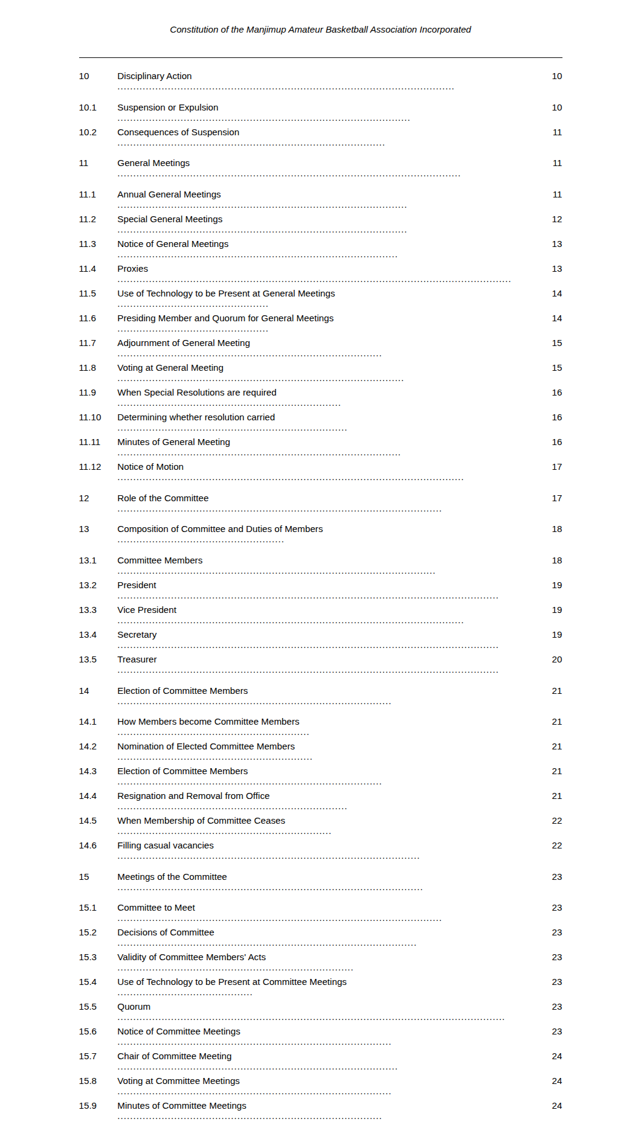Constitution of the Manjimup Amateur Basketball Association Incorporated
| 10 | Disciplinary Action ........................................................................................................... | 10 |
| 10.1 | Suspension or Expulsion ............................................................................................. | 10 |
| 10.2 | Consequences of Suspension ..................................................................................... | 11 |
| 11 | General Meetings ............................................................................................................. | 11 |
| 11.1 | Annual General Meetings ............................................................................................ | 11 |
| 11.2 | Special General Meetings ............................................................................................ | 12 |
| 11.3 | Notice of General Meetings ......................................................................................... | 13 |
| 11.4 | Proxies ............................................................................................................................. | 13 |
| 11.5 | Use of Technology to be Present at General Meetings ................................................ | 14 |
| 11.6 | Presiding Member and Quorum for General Meetings ................................................ | 14 |
| 11.7 | Adjournment of General Meeting .................................................................................... | 15 |
| 11.8 | Voting at General Meeting ........................................................................................... | 15 |
| 11.9 | When Special Resolutions are required ....................................................................... | 16 |
| 11.10 | Determining whether resolution carried ......................................................................... | 16 |
| 11.11 | Minutes of General Meeting .......................................................................................... | 16 |
| 11.12 | Notice of Motion .............................................................................................................. | 17 |
| 12 | Role of the Committee ....................................................................................................... | 17 |
| 13 | Composition of Committee and Duties of Members ..................................................... | 18 |
| 13.1 | Committee Members ..................................................................................................... | 18 |
| 13.2 | President ......................................................................................................................... | 19 |
| 13.3 | Vice President .............................................................................................................. | 19 |
| 13.4 | Secretary ......................................................................................................................... | 19 |
| 13.5 | Treasurer ......................................................................................................................... | 20 |
| 14 | Election of Committee Members ....................................................................................... | 21 |
| 14.1 | How Members become Committee Members ............................................................. | 21 |
| 14.2 | Nomination of Elected Committee Members .............................................................. | 21 |
| 14.3 | Election of Committee Members .................................................................................... | 21 |
| 14.4 | Resignation and Removal from Office ......................................................................... | 21 |
| 14.5 | When Membership of Committee Ceases .................................................................... | 22 |
| 14.6 | Filling casual vacancies ................................................................................................ | 22 |
| 15 | Meetings of the Committee ................................................................................................. | 23 |
| 15.1 | Committee to Meet ....................................................................................................... | 23 |
| 15.2 | Decisions of Committee ............................................................................................... | 23 |
| 15.3 | Validity of Committee Members' Acts ........................................................................... | 23 |
| 15.4 | Use of Technology to be Present at Committee Meetings ........................................... | 23 |
| 15.5 | Quorum ........................................................................................................................... | 23 |
| 15.6 | Notice of Committee Meetings ....................................................................................... | 23 |
| 15.7 | Chair of Committee Meeting ......................................................................................... | 24 |
| 15.8 | Voting at Committee Meetings ....................................................................................... | 24 |
| 15.9 | Minutes of Committee Meetings .................................................................................... | 24 |